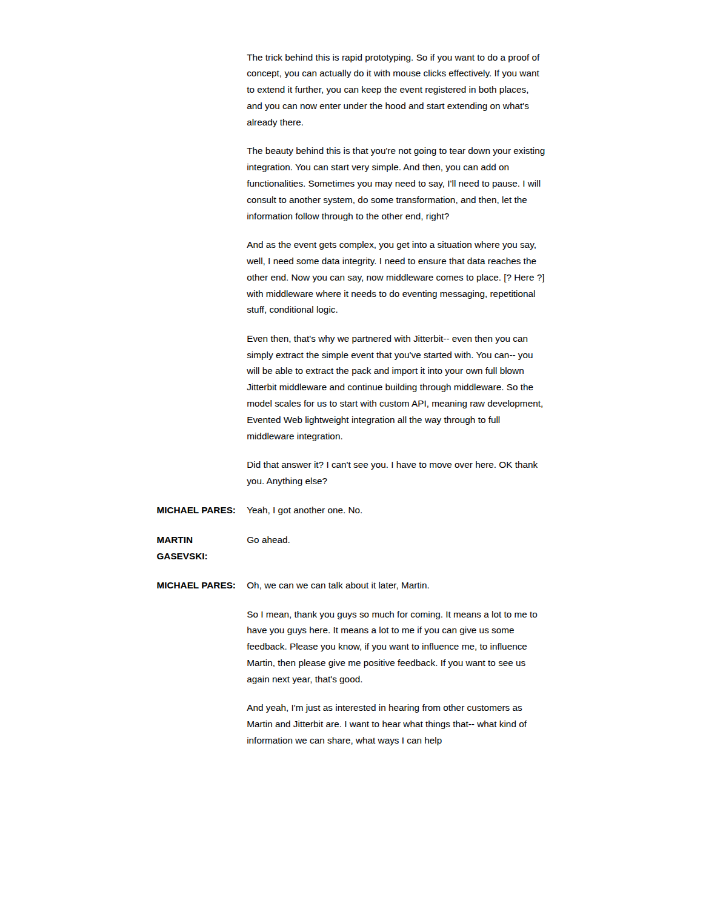The trick behind this is rapid prototyping. So if you want to do a proof of concept, you can actually do it with mouse clicks effectively. If you want to extend it further, you can keep the event registered in both places, and you can now enter under the hood and start extending on what's already there.
The beauty behind this is that you're not going to tear down your existing integration. You can start very simple. And then, you can add on functionalities. Sometimes you may need to say, I'll need to pause. I will consult to another system, do some transformation, and then, let the information follow through to the other end, right?
And as the event gets complex, you get into a situation where you say, well, I need some data integrity. I need to ensure that data reaches the other end. Now you can say, now middleware comes to place. [? Here ?] with middleware where it needs to do eventing messaging, repetitional stuff, conditional logic.
Even then, that's why we partnered with Jitterbit-- even then you can simply extract the simple event that you've started with. You can-- you will be able to extract the pack and import it into your own full blown Jitterbit middleware and continue building through middleware. So the model scales for us to start with custom API, meaning raw development, Evented Web lightweight integration all the way through to full middleware integration.
Did that answer it? I can't see you. I have to move over here. OK thank you. Anything else?
MICHAEL PARES:
Yeah, I got another one. No.
MARTIN GASEVSKI:
Go ahead.
MICHAEL PARES:
Oh, we can we can talk about it later, Martin.
So I mean, thank you guys so much for coming. It means a lot to me to have you guys here. It means a lot to me if you can give us some feedback. Please you know, if you want to influence me, to influence Martin, then please give me positive feedback. If you want to see us again next year, that's good.
And yeah, I'm just as interested in hearing from other customers as Martin and Jitterbit are. I want to hear what things that-- what kind of information we can share, what ways I can help